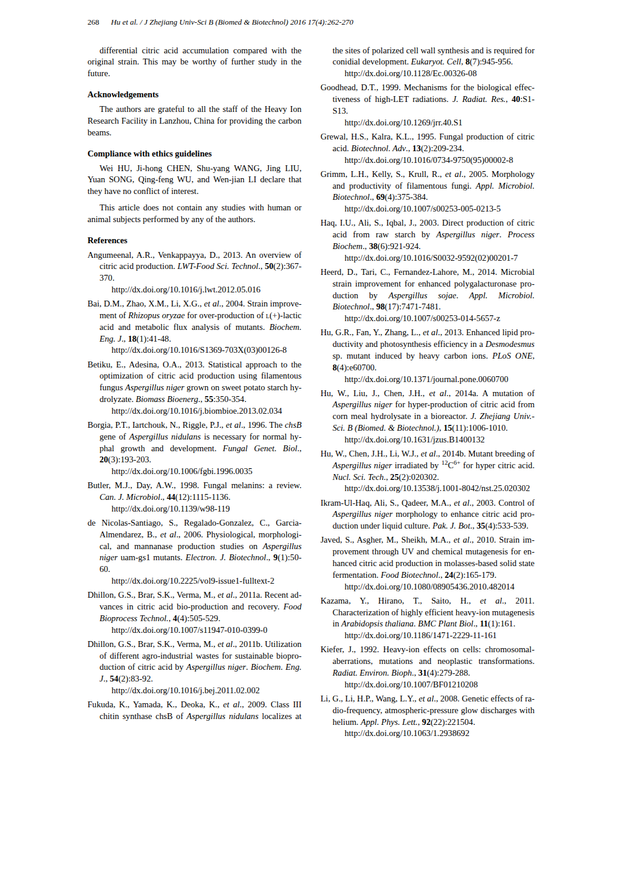268 Hu et al. / J Zhejiang Univ-Sci B (Biomed & Biotechnol) 2016 17(4):262-270
differential citric acid accumulation compared with the original strain. This may be worthy of further study in the future.
Acknowledgements
The authors are grateful to all the staff of the Heavy Ion Research Facility in Lanzhou, China for providing the carbon beams.
Compliance with ethics guidelines
Wei HU, Ji-hong CHEN, Shu-yang WANG, Jing LIU, Yuan SONG, Qing-feng WU, and Wen-jian LI declare that they have no conflict of interest.
This article does not contain any studies with human or animal subjects performed by any of the authors.
References
Angumeenal, A.R., Venkappayya, D., 2013. An overview of citric acid production. LWT-Food Sci. Technol., 50(2):367-370. http://dx.doi.org/10.1016/j.lwt.2012.05.016
Bai, D.M., Zhao, X.M., Li, X.G., et al., 2004. Strain improvement of Rhizopus oryzae for over-production of l(+)-lactic acid and metabolic flux analysis of mutants. Biochem. Eng. J., 18(1):41-48. http://dx.doi.org/10.1016/S1369-703X(03)00126-8
Betiku, E., Adesina, O.A., 2013. Statistical approach to the optimization of citric acid production using filamentous fungus Aspergillus niger grown on sweet potato starch hydrolyzate. Biomass Bioenerg., 55:350-354. http://dx.doi.org/10.1016/j.biombioe.2013.02.034
Borgia, P.T., Iartchouk, N., Riggle, P.J., et al., 1996. The chsB gene of Aspergillus nidulans is necessary for normal hyphal growth and development. Fungal Genet. Biol., 20(3):193-203. http://dx.doi.org/10.1006/fgbi.1996.0035
Butler, M.J., Day, A.W., 1998. Fungal melanins: a review. Can. J. Microbiol., 44(12):1115-1136. http://dx.doi.org/10.1139/w98-119
de Nicolas-Santiago, S., Regalado-Gonzalez, C., Garcia-Almendarez, B., et al., 2006. Physiological, morphological, and mannanase production studies on Aspergillus niger uam-gs1 mutants. Electron. J. Biotechnol., 9(1):50-60. http://dx.doi.org/10.2225/vol9-issue1-fulltext-2
Dhillon, G.S., Brar, S.K., Verma, M., et al., 2011a. Recent advances in citric acid bio-production and recovery. Food Bioprocess Technol., 4(4):505-529. http://dx.doi.org/10.1007/s11947-010-0399-0
Dhillon, G.S., Brar, S.K., Verma, M., et al., 2011b. Utilization of different agro-industrial wastes for sustainable bioproduction of citric acid by Aspergillus niger. Biochem. Eng. J., 54(2):83-92. http://dx.doi.org/10.1016/j.bej.2011.02.002
Fukuda, K., Yamada, K., Deoka, K., et al., 2009. Class III chitin synthase chsB of Aspergillus nidulans localizes at the sites of polarized cell wall synthesis and is required for conidial development. Eukaryot. Cell, 8(7):945-956. http://dx.doi.org/10.1128/Ec.00326-08
Goodhead, D.T., 1999. Mechanisms for the biological effectiveness of high-LET radiations. J. Radiat. Res., 40:S1-S13. http://dx.doi.org/10.1269/jrr.40.S1
Grewal, H.S., Kalra, K.L., 1995. Fungal production of citric acid. Biotechnol. Adv., 13(2):209-234. http://dx.doi.org/10.1016/0734-9750(95)00002-8
Grimm, L.H., Kelly, S., Krull, R., et al., 2005. Morphology and productivity of filamentous fungi. Appl. Microbiol. Biotechnol., 69(4):375-384. http://dx.doi.org/10.1007/s00253-005-0213-5
Haq, I.U., Ali, S., Iqbal, J., 2003. Direct production of citric acid from raw starch by Aspergillus niger. Process Biochem., 38(6):921-924. http://dx.doi.org/10.1016/S0032-9592(02)00201-7
Heerd, D., Tari, C., Fernandez-Lahore, M., 2014. Microbial strain improvement for enhanced polygalacturonase production by Aspergillus sojae. Appl. Microbiol. Biotechnol., 98(17):7471-7481. http://dx.doi.org/10.1007/s00253-014-5657-z
Hu, G.R., Fan, Y., Zhang, L., et al., 2013. Enhanced lipid productivity and photosynthesis efficiency in a Desmodesmus sp. mutant induced by heavy carbon ions. PLoS ONE, 8(4):e60700. http://dx.doi.org/10.1371/journal.pone.0060700
Hu, W., Liu, J., Chen, J.H., et al., 2014a. A mutation of Aspergillus niger for hyper-production of citric acid from corn meal hydrolysate in a bioreactor. J. Zhejiang Univ.-Sci. B (Biomed. & Biotechnol.), 15(11):1006-1010. http://dx.doi.org/10.1631/jzus.B1400132
Hu, W., Chen, J.H., Li, W.J., et al., 2014b. Mutant breeding of Aspergillus niger irradiated by 12C6+ for hyper citric acid. Nucl. Sci. Tech., 25(2):020302. http://dx.doi.org/10.13538/j.1001-8042/nst.25.020302
Ikram-Ul-Haq, Ali, S., Qadeer, M.A., et al., 2003. Control of Aspergillus niger morphology to enhance citric acid production under liquid culture. Pak. J. Bot., 35(4):533-539.
Javed, S., Asgher, M., Sheikh, M.A., et al., 2010. Strain improvement through UV and chemical mutagenesis for enhanced citric acid production in molasses-based solid state fermentation. Food Biotechnol., 24(2):165-179. http://dx.doi.org/10.1080/08905436.2010.482014
Kazama, Y., Hirano, T., Saito, H., et al., 2011. Characterization of highly efficient heavy-ion mutagenesis in Arabidopsis thaliana. BMC Plant Biol., 11(1):161. http://dx.doi.org/10.1186/1471-2229-11-161
Kiefer, J., 1992. Heavy-ion effects on cells: chromosomal-aberrations, mutations and neoplastic transformations. Radiat. Environ. Bioph., 31(4):279-288. http://dx.doi.org/10.1007/BF01210208
Li, G., Li, H.P., Wang, L.Y., et al., 2008. Genetic effects of radio-frequency, atmospheric-pressure glow discharges with helium. Appl. Phys. Lett., 92(22):221504. http://dx.doi.org/10.1063/1.2938692